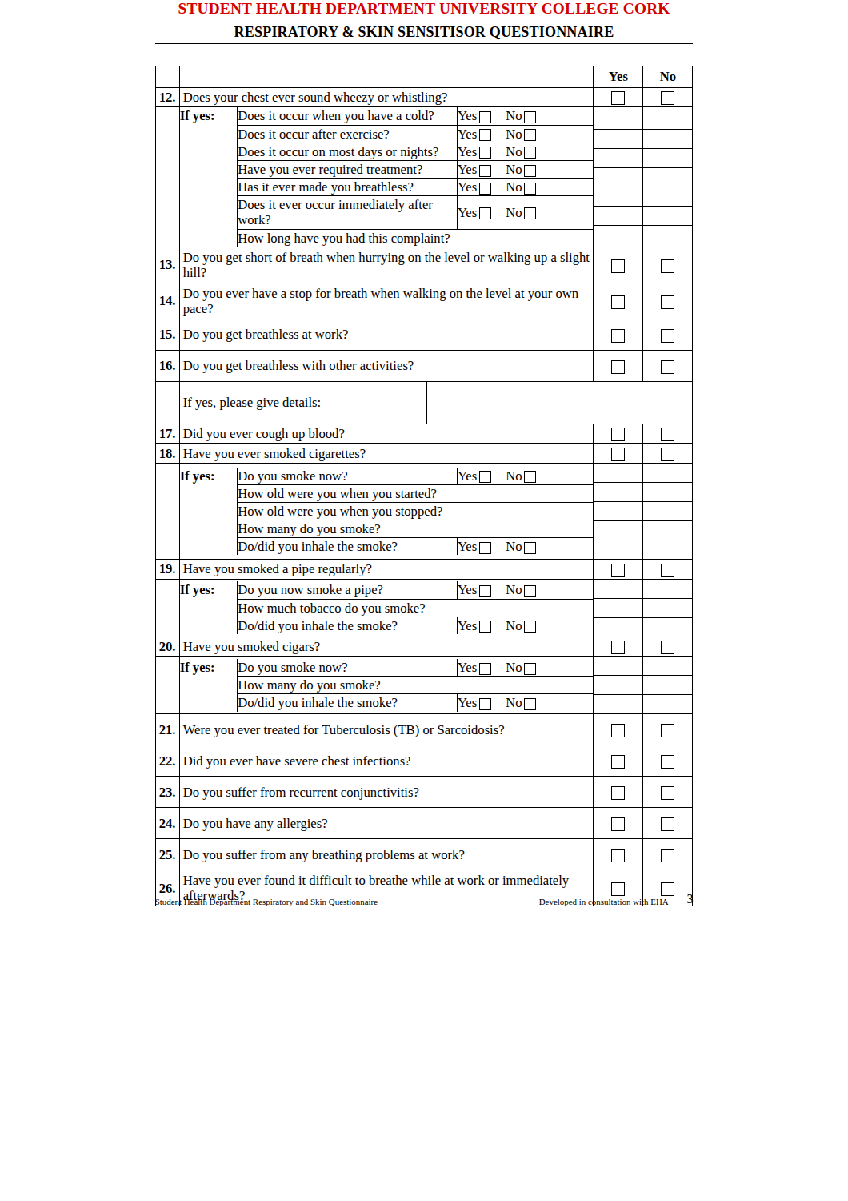STUDENT HEALTH DEPARTMENT UNIVERSITY COLLEGE CORK
RESPIRATORY & SKIN SENSITISOR QUESTIONNAIRE
| | | Yes | No |
| --- | --- | --- | --- |
| 12. | Does your chest ever sound wheezy or whistling? | | |
| | / If yes: / Does it occur when you have a cold? / Yes No / / Does it occur after exercise? / Yes No / / Does it occur on most days or nights? / Yes No / / Have you ever required treatment? / Yes No / / Has it ever made you breathless? / Yes No / / Does it ever occur immediately after work? / Yes No / / How long have you had this complaint? / | | |
| 13. | Do you get short of breath when hurrying on the level or walking up a slight hill? | | |
| 14. | Do you ever have a stop for breath when walking on the level at your own pace? | | |
| 15. | Do you get breathless at work? | | |
| 16. | Do you get breathless with other activities? | | |
| | / If yes, please give details: / / |
| 17. | Did you ever cough up blood? | | |
| 18. | Have you ever smoked cigarettes? | | |
| | / If yes: / Do you smoke now? / Yes No / / How old were you when you started? / / How old were you when you stopped? / / How many do you smoke? / / Do/did you inhale the smoke? / Yes No / | | |
| 19. | Have you smoked a pipe regularly? | | |
| | / If yes: / Do you now smoke a pipe? / Yes No / / How much tobacco do you smoke? / / Do/did you inhale the smoke? / Yes No / | | |
| 20. | Have you smoked cigars? | | |
| | / If yes: / Do you smoke now? / Yes No / / How many do you smoke? / / Do/did you inhale the smoke? / Yes No / | | |
| 21. | Were you ever treated for Tuberculosis (TB) or Sarcoidosis? | | |
| 22. | Did you ever have severe chest infections? | | |
| 23. | Do you suffer from recurrent conjunctivitis? | | |
| 24. | Do you have any allergies? | | |
| 25. | Do you suffer from any breathing problems at work? | | |
| 26. | Have you ever found it difficult to breathe while at work or immediately afterwards? | | |
Student Health Department Respiratory and Skin Questionnaire
Developed in consultation with EHA
3